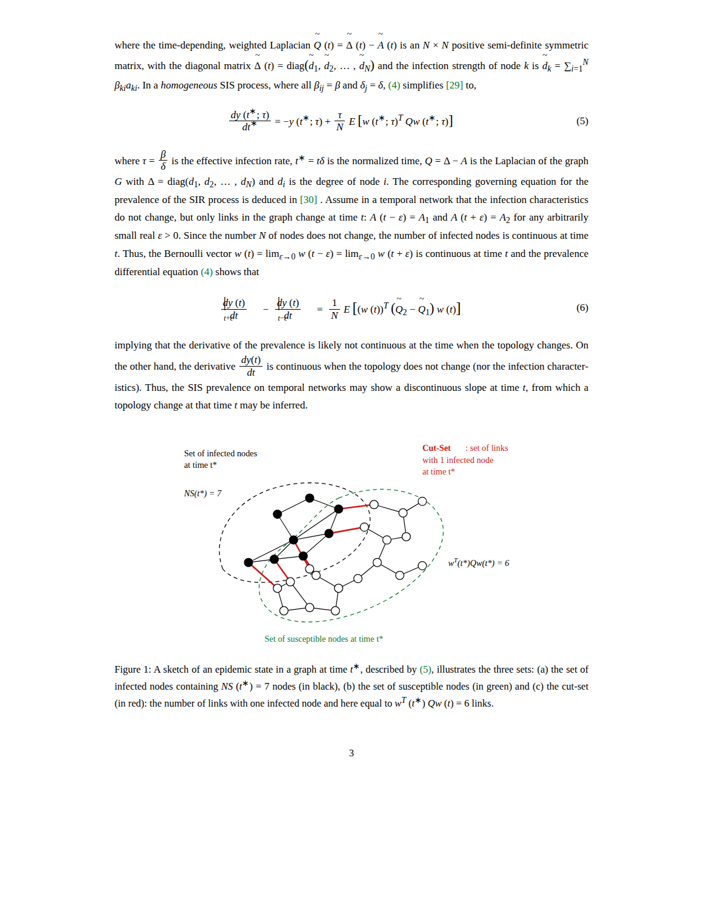where the time-depending, weighted Laplacian ~Q (t) = ~Δ (t) − ~A (t) is an N × N positive semi-definite symmetric matrix, with the diagonal matrix ~Δ (t) = diag(~d1, ~d2, … , ~dN) and the infection strength of node k is ~dk = ∑i=1N βkiaki. In a homogeneous SIS process, where all βij = β and δj = δ, (4) simplifies [29] to,
dy (t∗; τ) dt∗ = −y (t∗; τ) + τN E [w (t∗; τ)T Qw (t∗; τ)]
(5)
where τ = βδ is the effective infection rate, t∗ = tδ is the normalized time, Q = Δ − A is the Laplacian of the graph G with Δ = diag(d1, d2, … , dN) and di is the degree of node i. The corresponding governing equation for the prevalence of the SIR process is deduced in [30] . Assume in a temporal network that the infection characteristics do not change, but only links in the graph change at time t: A (t − ε) = A1 and A (t + ε) = A2 for any arbitrarily small real ε > 0. Since the number N of nodes does not change, the number of infected nodes is continuous at time t. Thus, the Bernoulli vector w (t) = limε→0 w (t − ε) = limε→0 w (t + ε) is continuous at time t and the prevalence differential equation (4) shows that
dy (t) dt t+ε − dy (t) dt t−ε = 1 N E [(w (t))T (~Q2 − ~Q1) w (t)]
(6)
implying that the derivative of the prevalence is likely not continuous at the time when the topology changes. On the other hand, the derivative dy(t) dt is continuous when the topology does not change (nor the infection characteristics). Thus, the SIS prevalence on temporal networks may show a discontinuous slope at time t, from which a topology change at that time t may be inferred.
Set of infected nodes at time t* NS(t*) = 7 Cut-Set : set of links with 1 infected node at time t* wT(t*)Qw(t*) = 6 Set of susceptible nodes at time t*
Figure 1: A sketch of an epidemic state in a graph at time t∗, described by (5), illustrates the three sets: (a) the set of infected nodes containing NS (t∗) = 7 nodes (in black), (b) the set of susceptible nodes (in green) and (c) the cut-set (in red): the number of links with one infected node and here equal to wT (t∗) Qw (t) = 6 links.
3